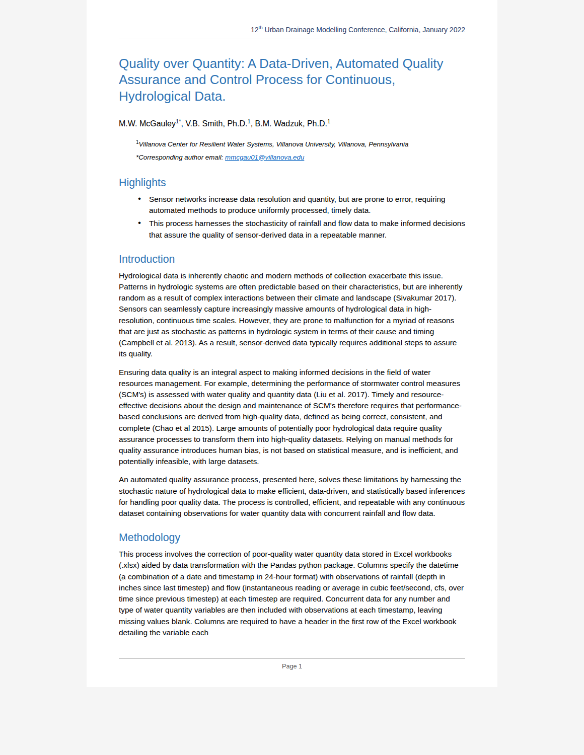12th Urban Drainage Modelling Conference, California, January 2022
Quality over Quantity: A Data-Driven, Automated Quality Assurance and Control Process for Continuous, Hydrological Data.
M.W. McGauley1*, V.B. Smith, Ph.D.1, B.M. Wadzuk, Ph.D.1
1Villanova Center for Resilient Water Systems, Villanova University, Villanova, Pennsylvania
*Corresponding author email: mmcgau01@villanova.edu
Highlights
Sensor networks increase data resolution and quantity, but are prone to error, requiring automated methods to produce uniformly processed, timely data.
This process harnesses the stochasticity of rainfall and flow data to make informed decisions that assure the quality of sensor-derived data in a repeatable manner.
Introduction
Hydrological data is inherently chaotic and modern methods of collection exacerbate this issue. Patterns in hydrologic systems are often predictable based on their characteristics, but are inherently random as a result of complex interactions between their climate and landscape (Sivakumar 2017). Sensors can seamlessly capture increasingly massive amounts of hydrological data in high-resolution, continuous time scales. However, they are prone to malfunction for a myriad of reasons that are just as stochastic as patterns in hydrologic system in terms of their cause and timing (Campbell et al. 2013). As a result, sensor-derived data typically requires additional steps to assure its quality.
Ensuring data quality is an integral aspect to making informed decisions in the field of water resources management. For example, determining the performance of stormwater control measures (SCM's) is assessed with water quality and quantity data (Liu et al. 2017). Timely and resource-effective decisions about the design and maintenance of SCM's therefore requires that performance-based conclusions are derived from high-quality data, defined as being correct, consistent, and complete (Chao et al 2015). Large amounts of potentially poor hydrological data require quality assurance processes to transform them into high-quality datasets. Relying on manual methods for quality assurance introduces human bias, is not based on statistical measure, and is inefficient, and potentially infeasible, with large datasets.
An automated quality assurance process, presented here, solves these limitations by harnessing the stochastic nature of hydrological data to make efficient, data-driven, and statistically based inferences for handling poor quality data. The process is controlled, efficient, and repeatable with any continuous dataset containing observations for water quantity data with concurrent rainfall and flow data.
Methodology
This process involves the correction of poor-quality water quantity data stored in Excel workbooks (.xlsx) aided by data transformation with the Pandas python package. Columns specify the datetime (a combination of a date and timestamp in 24-hour format) with observations of rainfall (depth in inches since last timestep) and flow (instantaneous reading or average in cubic feet/second, cfs, over time since previous timestep) at each timestep are required. Concurrent data for any number and type of water quantity variables are then included with observations at each timestamp, leaving missing values blank. Columns are required to have a header in the first row of the Excel workbook detailing the variable each
Page 1